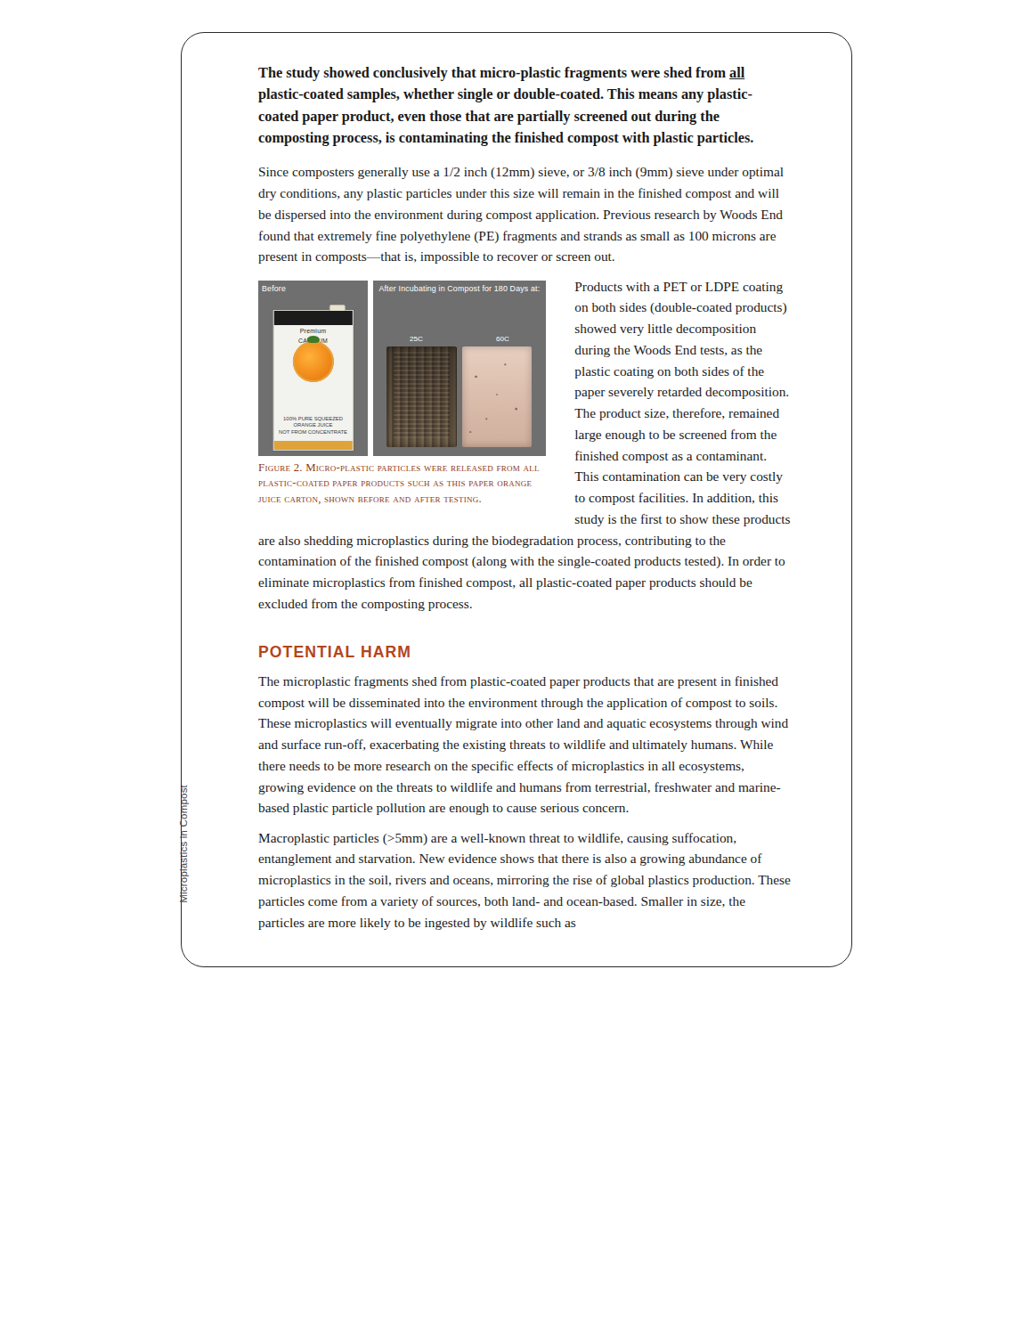Microplastics in Compost
The study showed conclusively that micro-plastic fragments were shed from all plastic-coated samples, whether single or double-coated. This means any plastic-coated paper product, even those that are partially screened out during the composting process, is contaminating the finished compost with plastic particles.
Since composters generally use a 1/2 inch (12mm) sieve, or 3/8 inch (9mm) sieve under optimal dry conditions, any plastic particles under this size will remain in the finished compost and will be dispersed into the environment during compost application. Previous research by Woods End found that extremely fine polyethylene (PE) fragments and strands as small as 100 microns are present in composts—that is, impossible to recover or screen out.
Before
Premium
CALCIUM
ORIGINAL
100% PURE SQUEEZED
ORANGE JUICE
NOT FROM CONCENTRATE
After Incubating in Compost for 180 Days at:
25C 60C
Figure 2. Micro-plastic particles were released from all plastic-coated paper products such as this paper orange juice carton, shown before and after testing.
Products with a PET or LDPE coating on both sides (double-coated products) showed very little decomposition during the Woods End tests, as the plastic coating on both sides of the paper severely retarded decomposition. The product size, therefore, remained large enough to be screened from the finished compost as a contaminant. This contamination can be very costly to compost facilities. In addition, this study is the first to show these products are also shedding microplastics during the biodegradation process, contributing to the contamination of the finished compost (along with the single-coated products tested). In order to eliminate microplastics from finished compost, all plastic-coated paper products should be excluded from the composting process.
Potential Harm
The microplastic fragments shed from plastic-coated paper products that are present in finished compost will be disseminated into the environment through the application of compost to soils. These microplastics will eventually migrate into other land and aquatic ecosystems through wind and surface run-off, exacerbating the existing threats to wildlife and ultimately humans. While there needs to be more research on the specific effects of microplastics in all ecosystems, growing evidence on the threats to wildlife and humans from terrestrial, freshwater and marine-based plastic particle pollution are enough to cause serious concern.
Macroplastic particles (>5mm) are a well-known threat to wildlife, causing suffocation, entanglement and starvation. New evidence shows that there is also a growing abundance of microplastics in the soil, rivers and oceans, mirroring the rise of global plastics production. These particles come from a variety of sources, both land- and ocean-based. Smaller in size, the particles are more likely to be ingested by wildlife such as